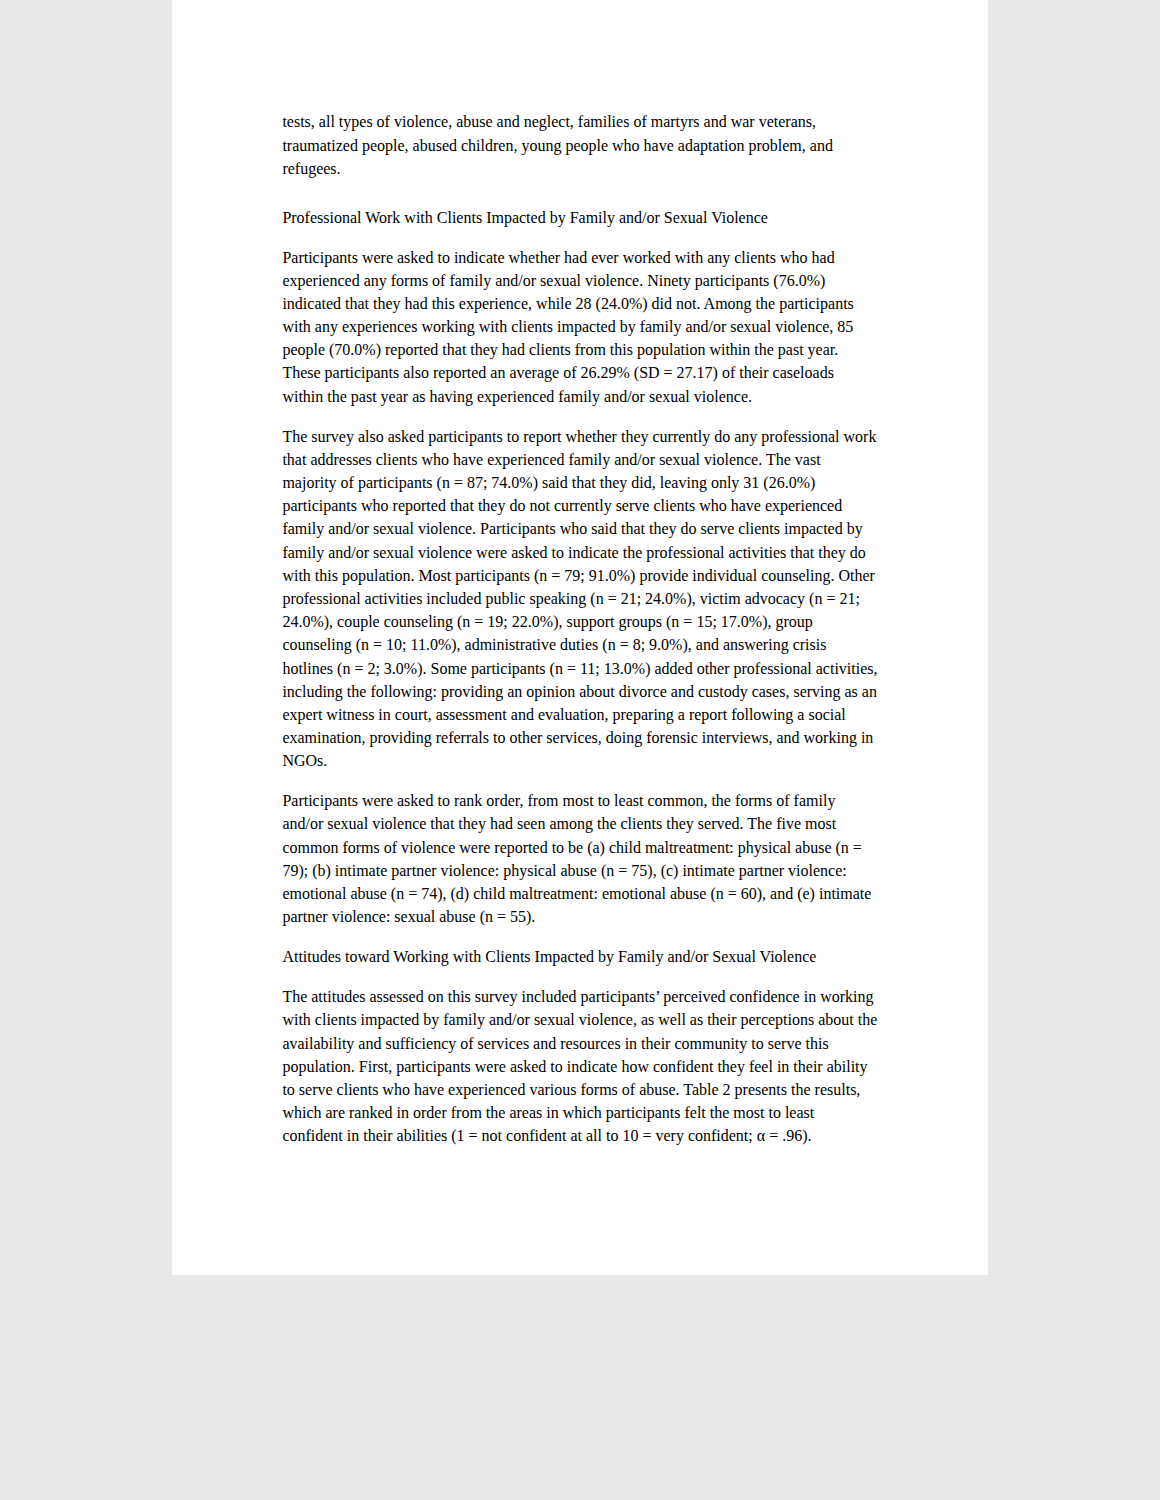tests, all types of violence, abuse and neglect, families of martyrs and war veterans, traumatized people, abused children, young people who have adaptation problem, and refugees.
Professional Work with Clients Impacted by Family and/or Sexual Violence
Participants were asked to indicate whether had ever worked with any clients who had experienced any forms of family and/or sexual violence. Ninety participants (76.0%) indicated that they had this experience, while 28 (24.0%) did not. Among the participants with any experiences working with clients impacted by family and/or sexual violence, 85 people (70.0%) reported that they had clients from this population within the past year. These participants also reported an average of 26.29% (SD = 27.17) of their caseloads within the past year as having experienced family and/or sexual violence.
The survey also asked participants to report whether they currently do any professional work that addresses clients who have experienced family and/or sexual violence. The vast majority of participants (n = 87; 74.0%) said that they did, leaving only 31 (26.0%) participants who reported that they do not currently serve clients who have experienced family and/or sexual violence. Participants who said that they do serve clients impacted by family and/or sexual violence were asked to indicate the professional activities that they do with this population. Most participants (n = 79; 91.0%) provide individual counseling. Other professional activities included public speaking (n = 21; 24.0%), victim advocacy (n = 21; 24.0%), couple counseling (n = 19; 22.0%), support groups (n = 15; 17.0%), group counseling (n = 10; 11.0%), administrative duties (n = 8; 9.0%), and answering crisis hotlines (n = 2; 3.0%). Some participants (n = 11; 13.0%) added other professional activities, including the following: providing an opinion about divorce and custody cases, serving as an expert witness in court, assessment and evaluation, preparing a report following a social examination, providing referrals to other services, doing forensic interviews, and working in NGOs.
Participants were asked to rank order, from most to least common, the forms of family and/or sexual violence that they had seen among the clients they served. The five most common forms of violence were reported to be (a) child maltreatment: physical abuse (n = 79); (b) intimate partner violence: physical abuse (n = 75), (c) intimate partner violence: emotional abuse (n = 74), (d) child maltreatment: emotional abuse (n = 60), and (e) intimate partner violence: sexual abuse (n = 55).
Attitudes toward Working with Clients Impacted by Family and/or Sexual Violence
The attitudes assessed on this survey included participants’ perceived confidence in working with clients impacted by family and/or sexual violence, as well as their perceptions about the availability and sufficiency of services and resources in their community to serve this population. First, participants were asked to indicate how confident they feel in their ability to serve clients who have experienced various forms of abuse. Table 2 presents the results, which are ranked in order from the areas in which participants felt the most to least confident in their abilities (1 = not confident at all to 10 = very confident; α = .96).